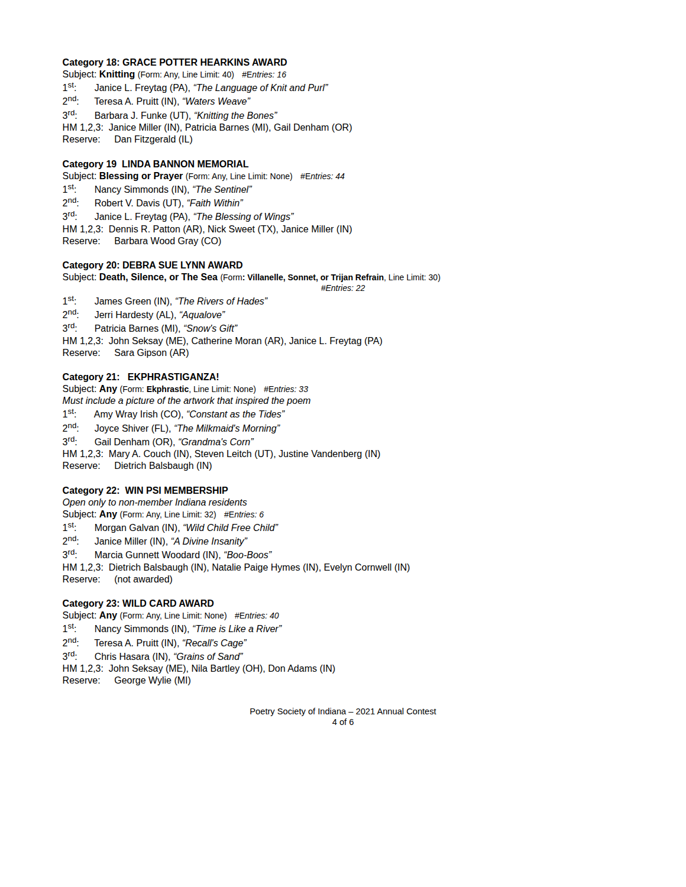Category 18: GRACE POTTER HEARKINS AWARD
Subject: Knitting (Form: Any, Line Limit: 40) #E ntries: 16
1st: Janice L. Freytag (PA), “The Language of Knit and Purl”
2nd: Teresa A. Pruitt (IN), “Waters Weave”
3rd: Barbara J. Funke (UT), “Knitting the Bones”
HM 1,2,3: Janice Miller (IN), Patricia Barnes (MI), Gail Denham (OR)
Reserve: Dan Fitzgerald (IL)
Category 19 LINDA BANNON MEMORIAL
Subject: Blessing or Prayer (Form: Any, Line Limit: None) #E ntries: 44
1st: Nancy Simmonds (IN), “The Sentinel”
2nd: Robert V. Davis (UT), “Faith Within”
3rd: Janice L. Freytag (PA), “The Blessing of Wings”
HM 1,2,3: Dennis R. Patton (AR), Nick Sweet (TX), Janice Miller (IN)
Reserve: Barbara Wood Gray (CO)
Category 20: DEBRA SUE LYNN AWARD
Subject: Death, Silence, or The Sea (Form: Villanelle, Sonnet, or Trijan Refrain, Line Limit: 30)
#Entries: 22
1st: James Green (IN), “The Rivers of Hades”
2nd: Jerri Hardesty (AL), “Aqualove”
3rd: Patricia Barnes (MI), “Snow's Gift”
HM 1,2,3: John Seksay (ME), Catherine Moran (AR), Janice L. Freytag (PA)
Reserve: Sara Gipson (AR)
Category 21: EKPHRASTIGANZA!
Subject: Any (Form: Ekphrastic, Line Limit: None) #E ntries: 33
Must include a picture of the artwork that inspired the poem
1st: Amy Wray Irish (CO), “Constant as the Tides”
2nd: Joyce Shiver (FL), “The Milkmaid's Morning”
3rd: Gail Denham (OR), “Grandma's Corn”
HM 1,2,3: Mary A. Couch (IN), Steven Leitch (UT), Justine Vandenberg (IN)
Reserve: Dietrich Balsbaugh (IN)
Category 22: WIN PSI MEMBERSHIP
Open only to non-member Indiana residents
Subject: Any (Form: Any, Line Limit: 32) #E ntries: 6
1st: Morgan Galvan (IN), “Wild Child Free Child”
2nd: Janice Miller (IN), “A Divine Insanity”
3rd: Marcia Gunnett Woodard (IN), “Boo-Boos”
HM 1,2,3: Dietrich Balsbaugh (IN), Natalie Paige Hymes (IN), Evelyn Cornwell (IN)
Reserve: (not awarded)
Category 23: WILD CARD AWARD
Subject: Any (Form: Any, Line Limit: None) #E ntries: 40
1st: Nancy Simmonds (IN), “Time is Like a River”
2nd: Teresa A. Pruitt (IN), “Recall's Cage”
3rd: Chris Hasara (IN), “Grains of Sand”
HM 1,2,3: John Seksay (ME), Nila Bartley (OH), Don Adams (IN)
Reserve: George Wylie (MI)
Poetry Society of Indiana – 2021 Annual Contest
4 of 6